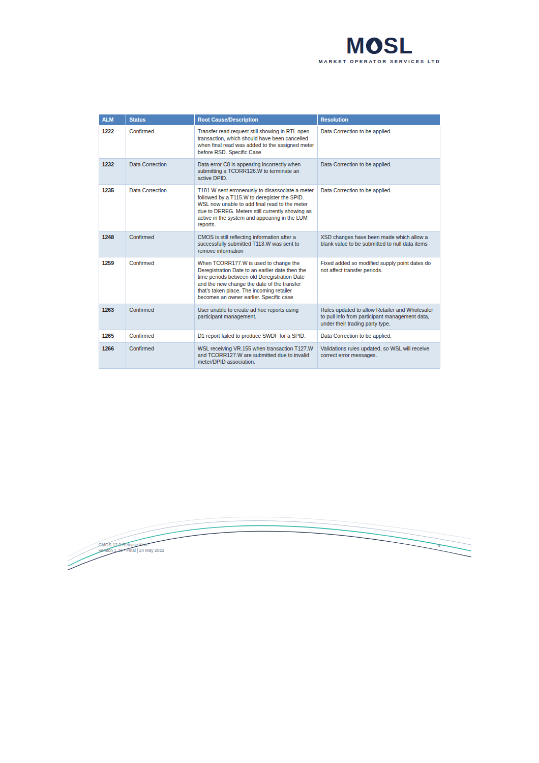M SL
MARKET OPERATOR SERVICES LTD
| ALM | Status | Root Cause/Description | Resolution |
| --- | --- | --- | --- |
| 1222 | Confirmed | Transfer read request still showing in RTL open transaction, which should have been cancelled when final read was added to the assigned meter before RSD. Specific Case | Data Correction to be applied. |
| 1232 | Data Correction | Data error C8 is appearing incorrectly when submitting a TCORR126.W to terminate an active DPID. | Data Correction to be applied. |
| 1235 | Data Correction | T181.W sent erroneously to disassociate a meter followed by a T115.W to deregister the SPID. WSL now unable to add final read to the meter due to DEREG. Meters still currently showing as active in the system and appearing in the LUM reports. | Data Correction to be applied. |
| 1248 | Confirmed | CMOS is still reflecting information after a successfully submitted T113.W was sent to remove information | XSD changes have been made which allow a blank value to be submitted to null data items |
| 1259 | Confirmed | When TCORR177.W is used to change the Deregistration Date to an earlier date then the time periods between old Deregistration Date and the new change the date of the transfer that’s taken place. The incoming retailer becomes an owner earlier. Specific case | Fixed added so modified supply point dates do not affect transfer periods. |
| 1263 | Confirmed | User unable to create ad hoc reports using participant management. | Rules updated to allow Retailer and Wholesaler to pull info from participant management data, under their trading party type. |
| 1265 | Confirmed | D1 report failed to produce SWDF for a SPID. | Data Correction to be applied. |
| 1266 | Confirmed | WSL receiving VR.155 when transaction T127.W and TCORR127.W are submitted due to invalid meter/DPID association. | Validations rules updated, so WSL will receive correct error messages. |
CMOS 12.0 Release Note
Version 1.23 - Final | 24 May 2022
9